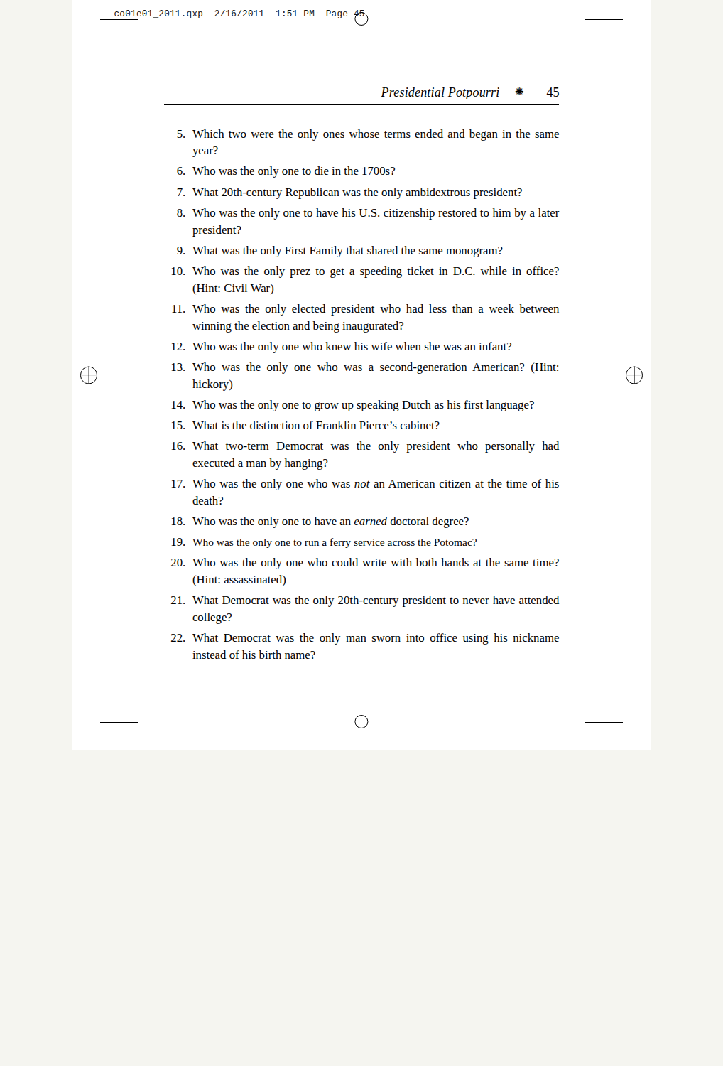co01e01_2011.qxp 2/16/2011 1:51 PM Page 45
Presidential Potpourri ✺ 45
5. Which two were the only ones whose terms ended and began in the same year?
6. Who was the only one to die in the 1700s?
7. What 20th-century Republican was the only ambidextrous president?
8. Who was the only one to have his U.S. citizenship restored to him by a later president?
9. What was the only First Family that shared the same monogram?
10. Who was the only prez to get a speeding ticket in D.C. while in office? (Hint: Civil War)
11. Who was the only elected president who had less than a week between winning the election and being inaugurated?
12. Who was the only one who knew his wife when she was an infant?
13. Who was the only one who was a second-generation American? (Hint: hickory)
14. Who was the only one to grow up speaking Dutch as his first language?
15. What is the distinction of Franklin Pierce’s cabinet?
16. What two-term Democrat was the only president who personally had executed a man by hanging?
17. Who was the only one who was not an American citizen at the time of his death?
18. Who was the only one to have an earned doctoral degree?
19. Who was the only one to run a ferry service across the Potomac?
20. Who was the only one who could write with both hands at the same time? (Hint: assassinated)
21. What Democrat was the only 20th-century president to never have attended college?
22. What Democrat was the only man sworn into office using his nickname instead of his birth name?